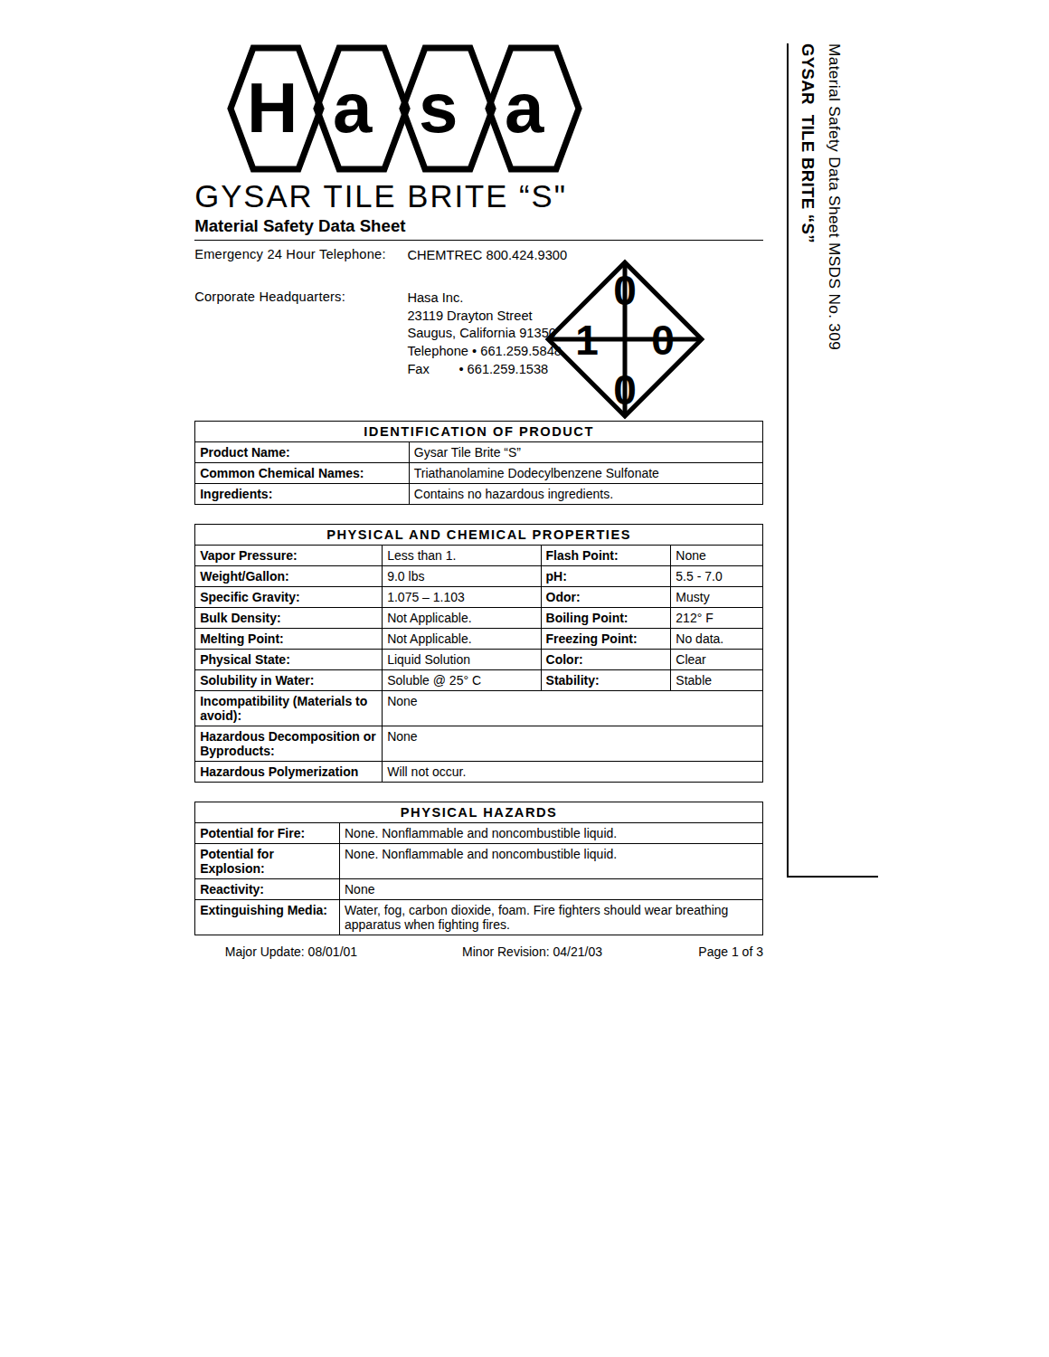GYSAR TILE BRITE “S”
Material Safety Data Sheet MSDS No. 309
H a s a
GYSAR TILE BRITE “S"
Material Safety Data Sheet
Emergency 24 Hour Telephone:
CHEMTREC 800.424.9300
Corporate Headquarters:
Hasa Inc.
23119 Drayton Street
Saugus, California 91350
Telephone • 661.259.5848
Fax • 661.259.1538
1 0 0 0
| IDENTIFICATION OF PRODUCT |
| --- |
| Product Name: | Gysar Tile Brite “S” |
| Common Chemical Names: | Triathanolamine Dodecylbenzene Sulfonate |
| Ingredients: | Contains no hazardous ingredients. |
| PHYSICAL AND CHEMICAL PROPERTIES |
| --- |
| Vapor Pressure: | Less than 1. | Flash Point: | None |
| Weight/Gallon: | 9.0 lbs | pH: | 5.5 - 7.0 |
| Specific Gravity: | 1.075 – 1.103 | Odor: | Musty |
| Bulk Density: | Not Applicable. | Boiling Point: | 212° F |
| Melting Point: | Not Applicable. | Freezing Point: | No data. |
| Physical State: | Liquid Solution | Color: | Clear |
| Solubility in Water: | Soluble @ 25° C | Stability: | Stable |
| Incompatibility (Materials to avoid): | None |
| Hazardous Decomposition or Byproducts: | None |
| Hazardous Polymerization | Will not occur. |
| PHYSICAL HAZARDS |
| --- |
| Potential for Fire: | None. Nonflammable and noncombustible liquid. |
| Potential for Explosion: | None. Nonflammable and noncombustible liquid. |
| Reactivity: | None |
| Extinguishing Media: | Water, fog, carbon dioxide, foam. Fire fighters should wear breathing apparatus when fighting fires. |
Major Update: 08/01/01 Minor Revision: 04/21/03 Page 1 of 3